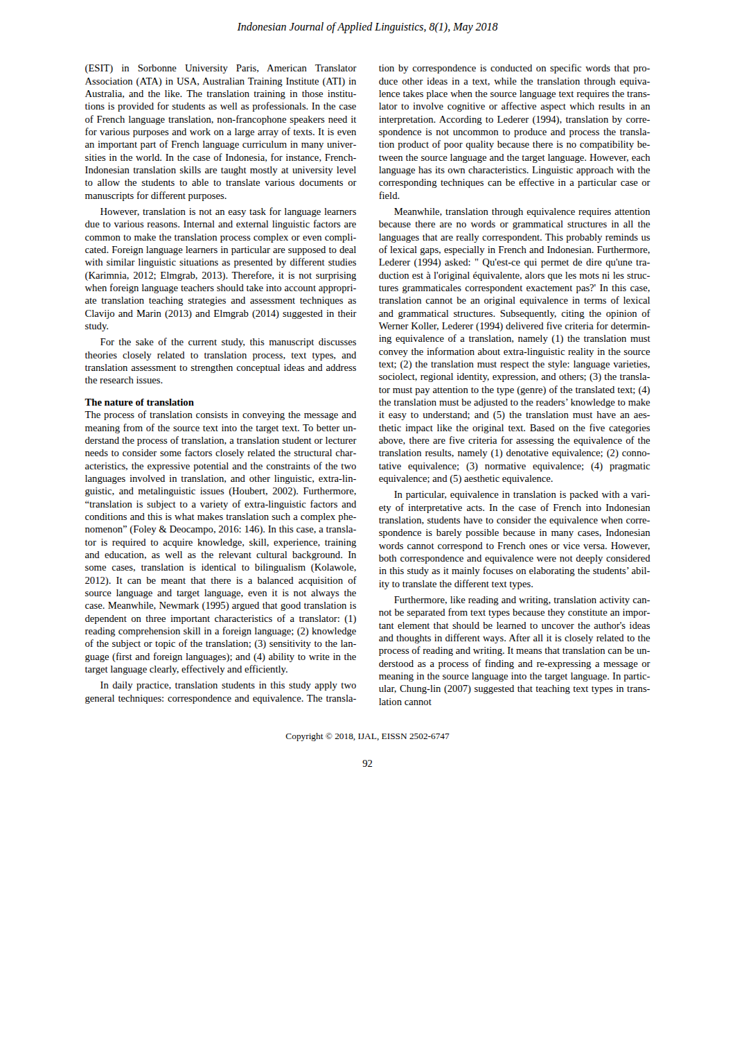Indonesian Journal of Applied Linguistics, 8(1), May 2018
(ESIT) in Sorbonne University Paris, American Translator Association (ATA) in USA, Australian Training Institute (ATI) in Australia, and the like. The translation training in those institutions is provided for students as well as professionals. In the case of French language translation, non-francophone speakers need it for various purposes and work on a large array of texts. It is even an important part of French language curriculum in many universities in the world. In the case of Indonesia, for instance, French-Indonesian translation skills are taught mostly at university level to allow the students to able to translate various documents or manuscripts for different purposes.
However, translation is not an easy task for language learners due to various reasons. Internal and external linguistic factors are common to make the translation process complex or even complicated. Foreign language learners in particular are supposed to deal with similar linguistic situations as presented by different studies (Karimnia, 2012; Elmgrab, 2013). Therefore, it is not surprising when foreign language teachers should take into account appropriate translation teaching strategies and assessment techniques as Clavijo and Marin (2013) and Elmgrab (2014) suggested in their study.
For the sake of the current study, this manuscript discusses theories closely related to translation process, text types, and translation assessment to strengthen conceptual ideas and address the research issues.
The nature of translation
The process of translation consists in conveying the message and meaning from of the source text into the target text. To better understand the process of translation, a translation student or lecturer needs to consider some factors closely related the structural characteristics, the expressive potential and the constraints of the two languages involved in translation, and other linguistic, extra-linguistic, and metalinguistic issues (Houbert, 2002). Furthermore, “translation is subject to a variety of extra-linguistic factors and conditions and this is what makes translation such a complex phenomenon” (Foley & Deocampo, 2016: 146). In this case, a translator is required to acquire knowledge, skill, experience, training and education, as well as the relevant cultural background. In some cases, translation is identical to bilingualism (Kolawole, 2012). It can be meant that there is a balanced acquisition of source language and target language, even it is not always the case. Meanwhile, Newmark (1995) argued that good translation is dependent on three important characteristics of a translator: (1) reading comprehension skill in a foreign language; (2) knowledge of the subject or topic of the translation; (3) sensitivity to the language (first and foreign languages); and (4) ability to write in the target language clearly, effectively and efficiently.
In daily practice, translation students in this study apply two general techniques: correspondence and equivalence. The translation by correspondence is conducted on specific words that produce other ideas in a text, while the translation through equivalence takes place when the source language text requires the translator to involve cognitive or affective aspect which results in an interpretation. According to Lederer (1994), translation by correspondence is not uncommon to produce and process the translation product of poor quality because there is no compatibility between the source language and the target language. However, each language has its own characteristics. Linguistic approach with the corresponding techniques can be effective in a particular case or field.
Meanwhile, translation through equivalence requires attention because there are no words or grammatical structures in all the languages that are really correspondent. This probably reminds us of lexical gaps, especially in French and Indonesian. Furthermore, Lederer (1994) asked: " Qu'est-ce qui permet de dire qu'une traduction est à l'original équivalente, alors que les mots ni les structures grammaticales correspondent exactement pas?' In this case, translation cannot be an original equivalence in terms of lexical and grammatical structures. Subsequently, citing the opinion of Werner Koller, Lederer (1994) delivered five criteria for determining equivalence of a translation, namely (1) the translation must convey the information about extra-linguistic reality in the source text; (2) the translation must respect the style: language varieties, sociolect, regional identity, expression, and others; (3) the translator must pay attention to the type (genre) of the translated text; (4) the translation must be adjusted to the readers’ knowledge to make it easy to understand; and (5) the translation must have an aesthetic impact like the original text. Based on the five categories above, there are five criteria for assessing the equivalence of the translation results, namely (1) denotative equivalence; (2) connotative equivalence; (3) normative equivalence; (4) pragmatic equivalence; and (5) aesthetic equivalence.
In particular, equivalence in translation is packed with a variety of interpretative acts. In the case of French into Indonesian translation, students have to consider the equivalence when correspondence is barely possible because in many cases, Indonesian words cannot correspond to French ones or vice versa. However, both correspondence and equivalence were not deeply considered in this study as it mainly focuses on elaborating the students’ ability to translate the different text types.
Furthermore, like reading and writing, translation activity cannot be separated from text types because they constitute an important element that should be learned to uncover the author's ideas and thoughts in different ways. After all it is closely related to the process of reading and writing. It means that translation can be understood as a process of finding and re-expressing a message or meaning in the source language into the target language. In particular, Chung-lin (2007) suggested that teaching text types in translation cannot
Copyright © 2018, IJAL, EISSN 2502-6747
92